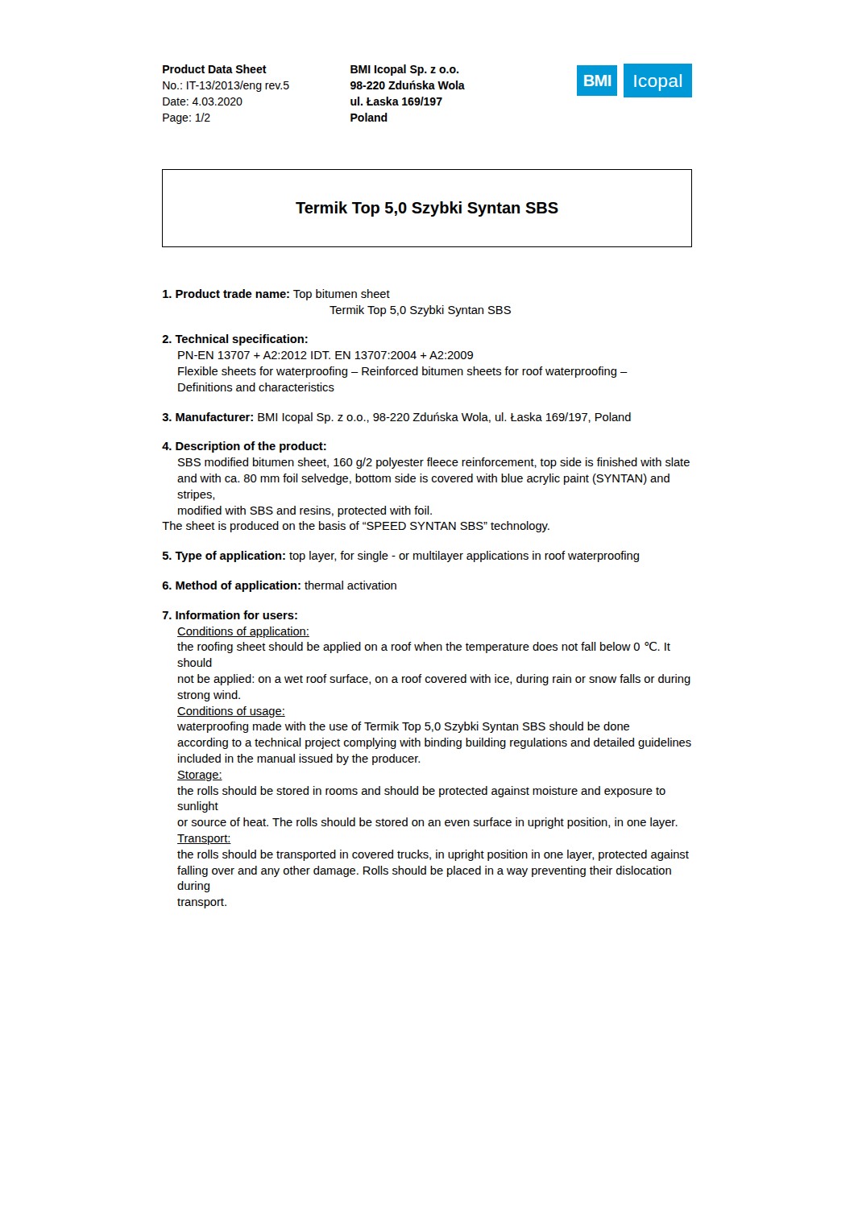Product Data Sheet
No.: IT-13/2013/eng rev.5
Date: 4.03.2020
Page: 1/2
BMI Icopal Sp. z o.o.
98-220 Zduńska Wola
ul. Łaska 169/197
Poland
BMI Icopal
Termik Top 5,0 Szybki Syntan SBS
1. Product trade name: Top bitumen sheet
Termik Top 5,0 Szybki Syntan SBS
2. Technical specification:
PN-EN 13707 + A2:2012 IDT. EN 13707:2004 + A2:2009
Flexible sheets for waterproofing – Reinforced bitumen sheets for roof waterproofing –
Definitions and characteristics
3. Manufacturer: BMI Icopal Sp. z o.o., 98-220 Zduńska Wola, ul. Łaska 169/197, Poland
4. Description of the product:
SBS modified bitumen sheet, 160 g/2 polyester fleece reinforcement, top side is finished with slate
and with ca. 80 mm foil selvedge, bottom side is covered with blue acrylic paint (SYNTAN) and stripes,
modified with SBS and resins, protected with foil.
The sheet is produced on the basis of “SPEED SYNTAN SBS” technology.
5. Type of application: top layer, for single - or multilayer applications in roof waterproofing
6. Method of application: thermal activation
7. Information for users:
Conditions of application:
the roofing sheet should be applied on a roof when the temperature does not fall below 0 ℃. It should
not be applied: on a wet roof surface, on a roof covered with ice, during rain or snow falls or during
strong wind.
Conditions of usage:
waterproofing made with the use of Termik Top 5,0 Szybki Syntan SBS should be done
according to a technical project complying with binding building regulations and detailed guidelines
included in the manual issued by the producer.
Storage:
the rolls should be stored in rooms and should be protected against moisture and exposure to sunlight
or source of heat. The rolls should be stored on an even surface in upright position, in one layer.
Transport:
the rolls should be transported in covered trucks, in upright position in one layer, protected against
falling over and any other damage. Rolls should be placed in a way preventing their dislocation during
transport.